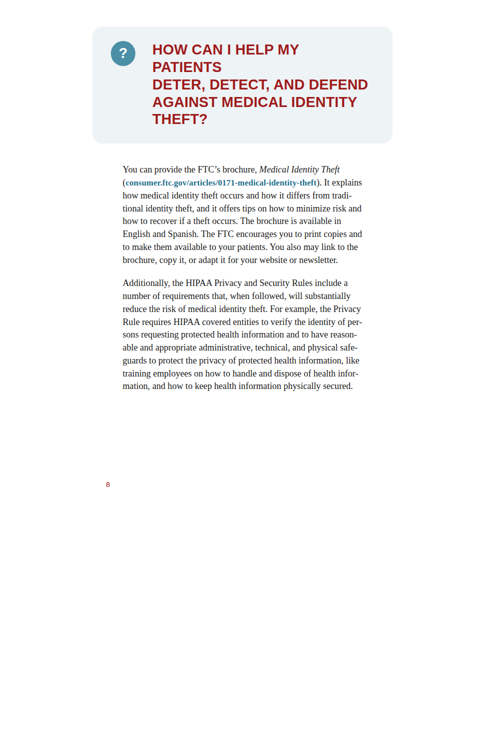?
How can I help my patients
deter, detect, and defend
against medical identity theft?
You can provide the FTC’s brochure, Medical Identity Theft (consumer.ftc.gov/articles/0171-medical-identity-theft). It explains how medical identity theft occurs and how it differs from traditional identity theft, and it offers tips on how to minimize risk and how to recover if a theft occurs. The brochure is available in English and Spanish. The FTC encourages you to print copies and to make them available to your patients. You also may link to the brochure, copy it, or adapt it for your website or newsletter.
Additionally, the HIPAA Privacy and Security Rules include a number of requirements that, when followed, will substantially reduce the risk of medical identity theft. For example, the Privacy Rule requires HIPAA covered entities to verify the identity of persons requesting protected health information and to have reasonable and appropriate administrative, technical, and physical safeguards to protect the privacy of protected health information, like training employees on how to handle and dispose of health information, and how to keep health information physically secured.
8